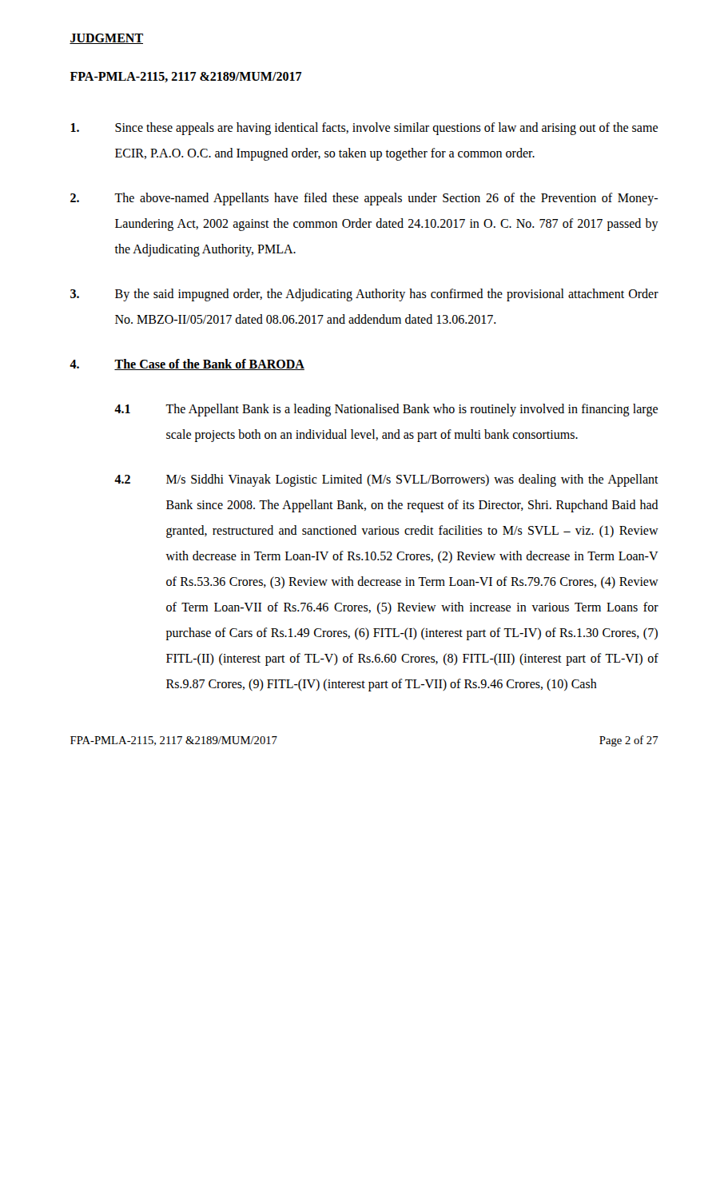JUDGMENT
FPA-PMLA-2115, 2117 &2189/MUM/2017
Since these appeals are having identical facts, involve similar questions of law and arising out of the same ECIR, P.A.O. O.C. and Impugned order, so taken up together for a common order.
The above-named Appellants have filed these appeals under Section 26 of the Prevention of Money-Laundering Act, 2002 against the common Order dated 24.10.2017 in O. C. No. 787 of 2017 passed by the Adjudicating Authority, PMLA.
By the said impugned order, the Adjudicating Authority has confirmed the provisional attachment Order No. MBZO-II/05/2017 dated 08.06.2017 and addendum dated 13.06.2017.
The Case of the Bank of BARODA
4.1 The Appellant Bank is a leading Nationalised Bank who is routinely involved in financing large scale projects both on an individual level, and as part of multi bank consortiums.
4.2 M/s Siddhi Vinayak Logistic Limited (M/s SVLL/Borrowers) was dealing with the Appellant Bank since 2008. The Appellant Bank, on the request of its Director, Shri. Rupchand Baid had granted, restructured and sanctioned various credit facilities to M/s SVLL – viz. (1) Review with decrease in Term Loan-IV of Rs.10.52 Crores, (2) Review with decrease in Term Loan-V of Rs.53.36 Crores, (3) Review with decrease in Term Loan-VI of Rs.79.76 Crores, (4) Review of Term Loan-VII of Rs.76.46 Crores, (5) Review with increase in various Term Loans for purchase of Cars of Rs.1.49 Crores, (6) FITL-(I) (interest part of TL-IV) of Rs.1.30 Crores, (7) FITL-(II) (interest part of TL-V) of Rs.6.60 Crores, (8) FITL-(III) (interest part of TL-VI) of Rs.9.87 Crores, (9) FITL-(IV) (interest part of TL-VII) of Rs.9.46 Crores, (10) Cash
FPA-PMLA-2115, 2117 &2189/MUM/2017 Page 2 of 27